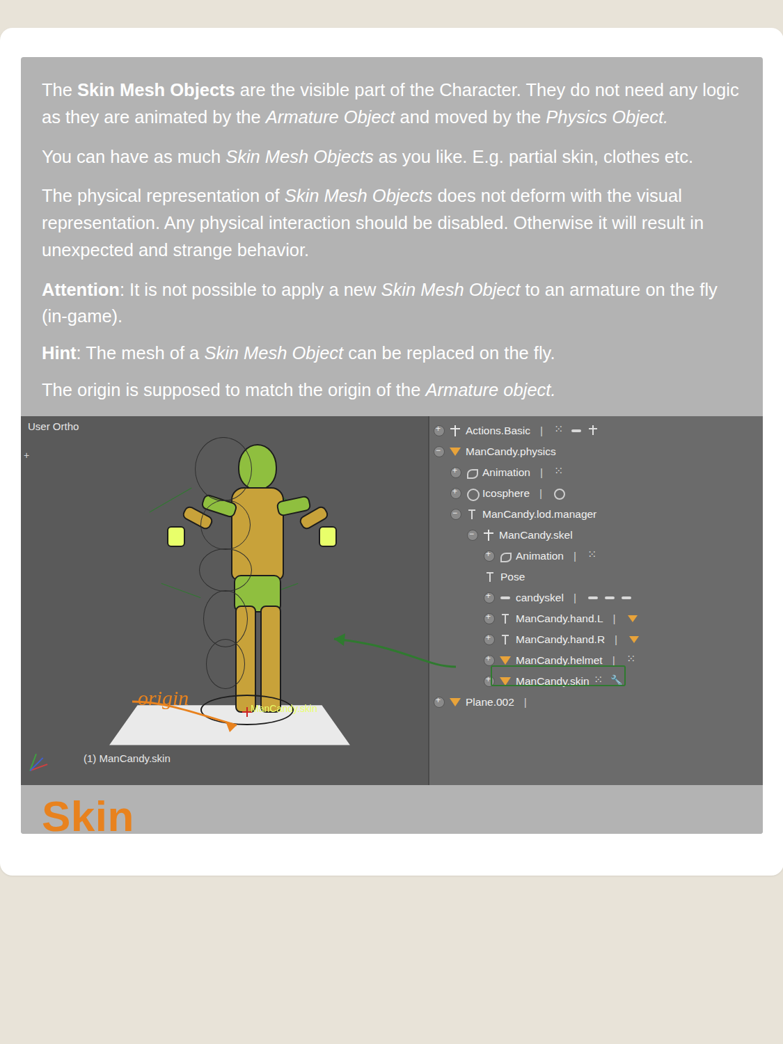The Skin Mesh Objects are the visible part of the Character. They do not need any logic as they are animated by the Armature Object and moved by the Physics Object.
You can have as much Skin Mesh Objects as you like. E.g. partial skin, clothes etc.
The physical representation of Skin Mesh Objects does not deform with the visual representation. Any physical interaction should be disabled. Otherwise it will result in unexpected and strange behavior.
Attention: It is not possible to apply a new Skin Mesh Object to an armature on the fly (in-game).
Hint: The mesh of a Skin Mesh Object can be replaced on the fly.
The origin is supposed to match the origin of the Armature object.
User Ortho + +
ManCandy.skin (1) ManCandy.skin
Actions.Basic |
ManCandy.physics
Animation |
Icosphere |
ManCandy.lod.manager
ManCandy.skel
Animation |
Pose
candyskel |
ManCandy.hand.L |
ManCandy.hand.R |
ManCandy.helmet |
ManCandy.skin
Plane.002 |
origin
Skin